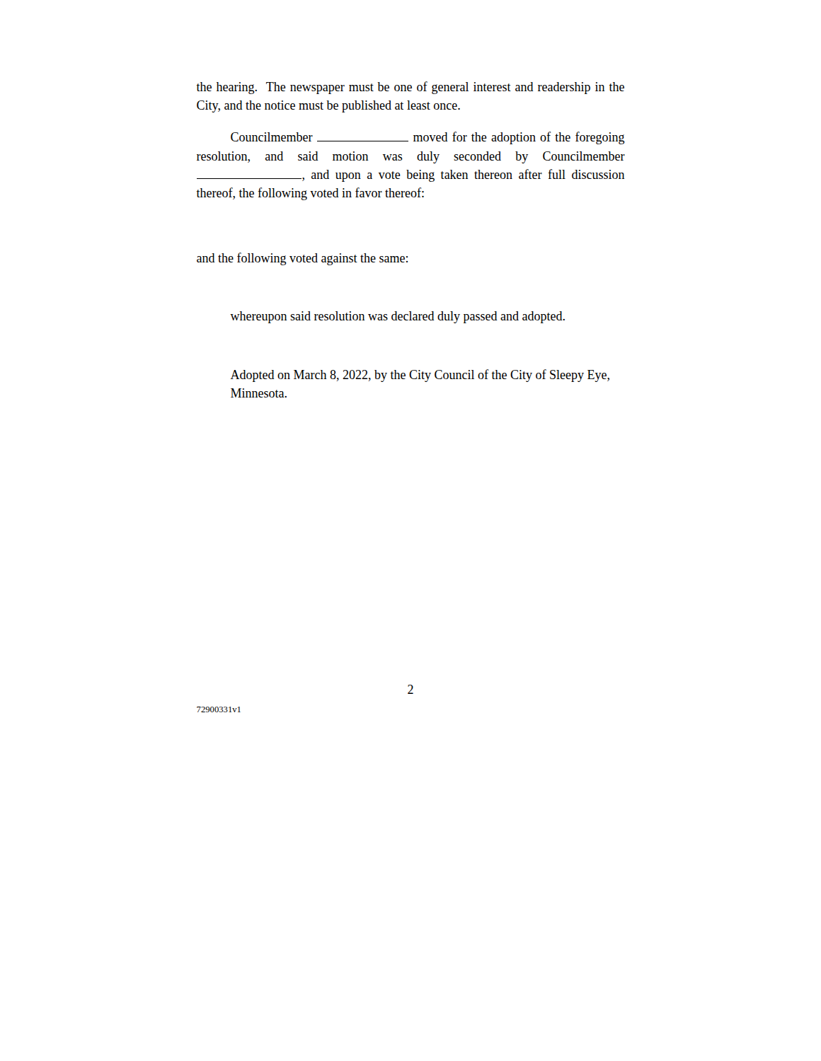the hearing. The newspaper must be one of general interest and readership in the City, and the notice must be published at least once.
Councilmember moved for the adoption of the foregoing resolution, and said motion was duly seconded by Councilmember , and upon a vote being taken thereon after full discussion thereof, the following voted in favor thereof:
and the following voted against the same:
whereupon said resolution was declared duly passed and adopted.
Adopted on March 8, 2022, by the City Council of the City of Sleepy Eye, Minnesota.
2
72900331v1